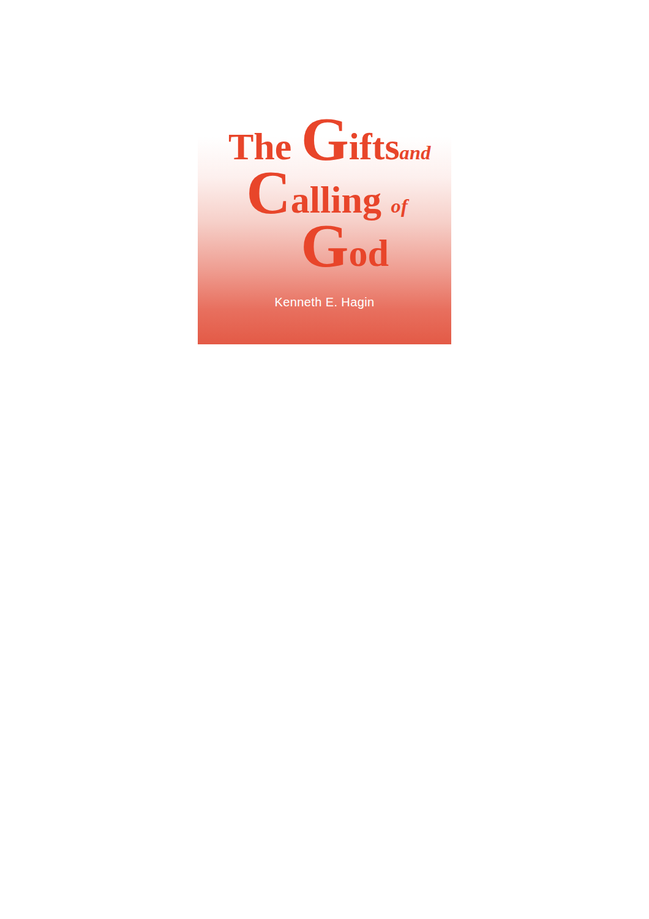The Giftsand Calling of God
Kenneth E. Hagin